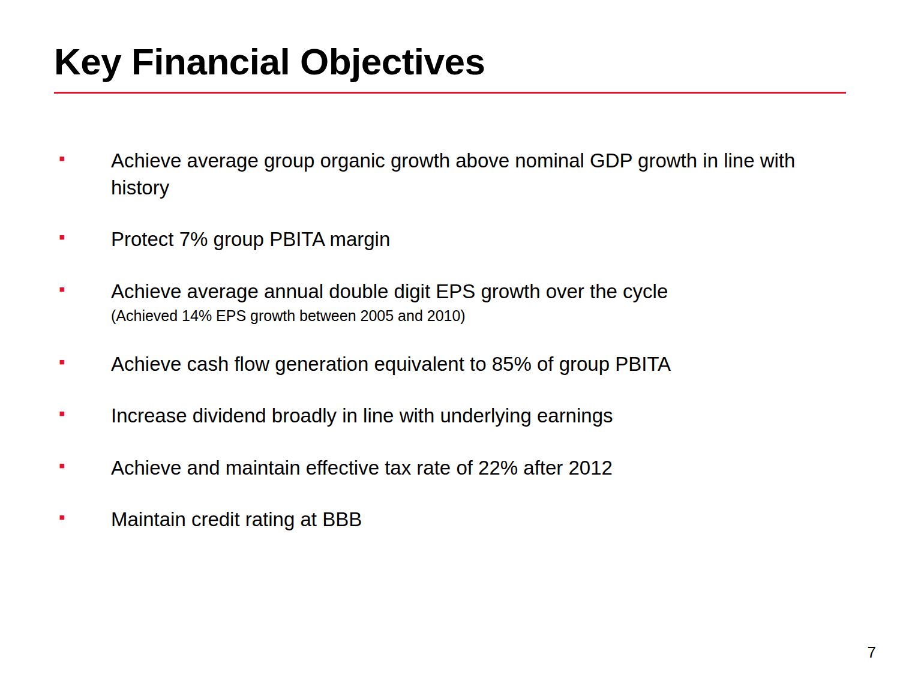Key Financial Objectives
Achieve average group organic growth above nominal GDP growth in line with history
Protect 7% group PBITA margin
Achieve average annual double digit EPS growth over the cycle (Achieved 14% EPS growth between 2005 and 2010)
Achieve cash flow generation equivalent to 85% of group PBITA
Increase dividend broadly in line with underlying earnings
Achieve and maintain effective tax rate of 22% after 2012
Maintain credit rating at BBB
7